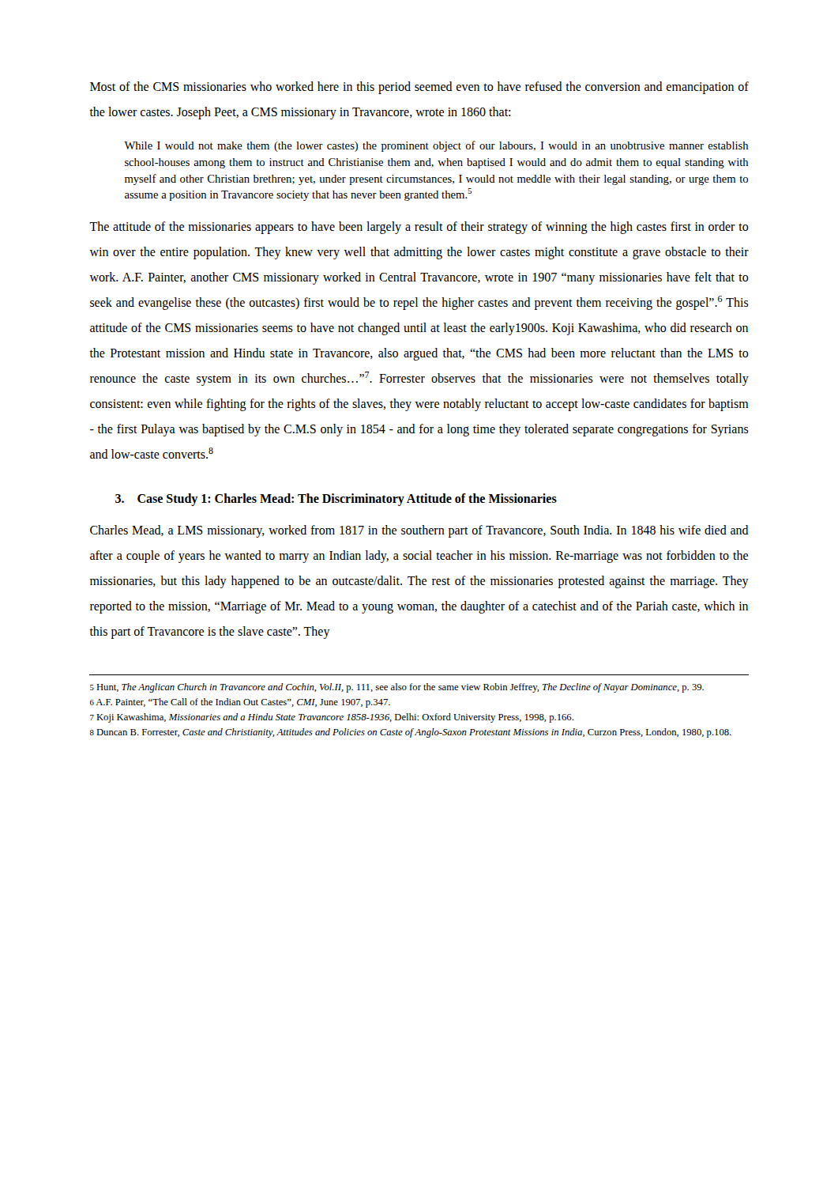Most of the CMS missionaries who worked here in this period seemed even to have refused the conversion and emancipation of the lower castes. Joseph Peet, a CMS missionary in Travancore, wrote in 1860 that:
While I would not make them (the lower castes) the prominent object of our labours, I would in an unobtrusive manner establish school-houses among them to instruct and Christianise them and, when baptised I would and do admit them to equal standing with myself and other Christian brethren; yet, under present circumstances, I would not meddle with their legal standing, or urge them to assume a position in Travancore society that has never been granted them.5
The attitude of the missionaries appears to have been largely a result of their strategy of winning the high castes first in order to win over the entire population. They knew very well that admitting the lower castes might constitute a grave obstacle to their work. A.F. Painter, another CMS missionary worked in Central Travancore, wrote in 1907 “many missionaries have felt that to seek and evangelise these (the outcastes) first would be to repel the higher castes and prevent them receiving the gospel”.6 This attitude of the CMS missionaries seems to have not changed until at least the early1900s. Koji Kawashima, who did research on the Protestant mission and Hindu state in Travancore, also argued that, “the CMS had been more reluctant than the LMS to renounce the caste system in its own churches…”7. Forrester observes that the missionaries were not themselves totally consistent: even while fighting for the rights of the slaves, they were notably reluctant to accept low-caste candidates for baptism - the first Pulaya was baptised by the C.M.S only in 1854 - and for a long time they tolerated separate congregations for Syrians and low-caste converts.8
3. Case Study 1: Charles Mead: The Discriminatory Attitude of the Missionaries
Charles Mead, a LMS missionary, worked from 1817 in the southern part of Travancore, South India. In 1848 his wife died and after a couple of years he wanted to marry an Indian lady, a social teacher in his mission. Re-marriage was not forbidden to the missionaries, but this lady happened to be an outcaste/dalit. The rest of the missionaries protested against the marriage. They reported to the mission, “Marriage of Mr. Mead to a young woman, the daughter of a catechist and of the Pariah caste, which in this part of Travancore is the slave caste”. They
5 Hunt, The Anglican Church in Travancore and Cochin, Vol.II, p. 111, see also for the same view Robin Jeffrey, The Decline of Nayar Dominance, p. 39.
6 A.F. Painter, “The Call of the Indian Out Castes”, CMI, June 1907, p.347.
7 Koji Kawashima, Missionaries and a Hindu State Travancore 1858-1936, Delhi: Oxford University Press, 1998, p.166.
8 Duncan B. Forrester, Caste and Christianity, Attitudes and Policies on Caste of Anglo-Saxon Protestant Missions in India, Curzon Press, London, 1980, p.108.